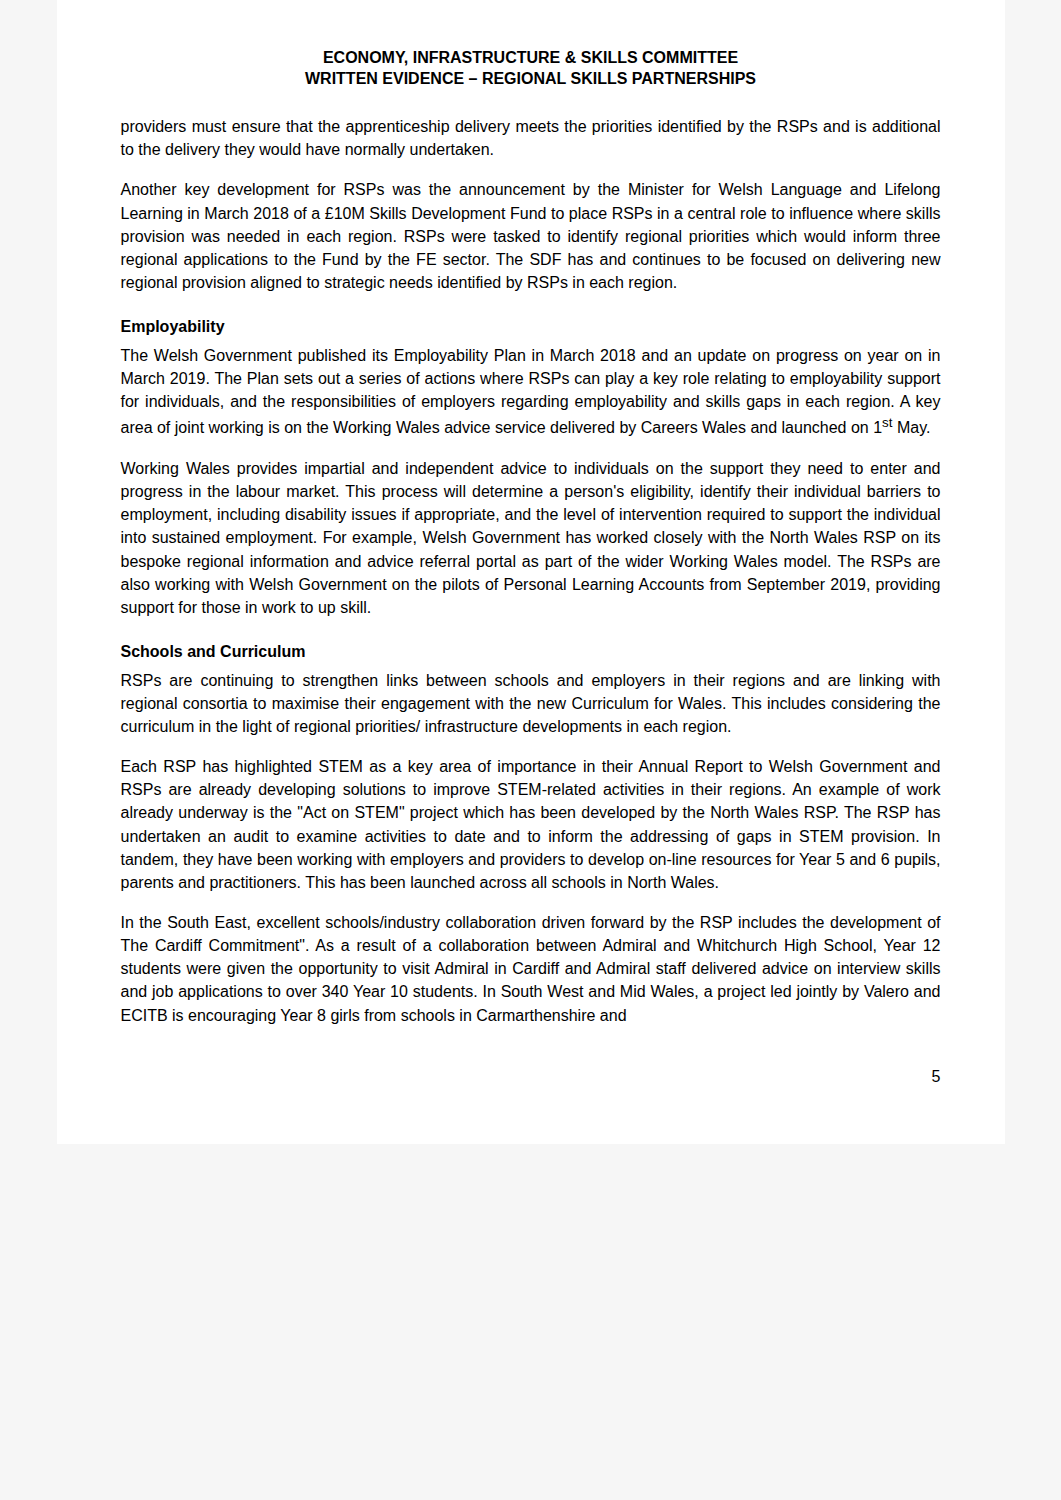Economy, Infrastructure & Skills Committee
Written Evidence – Regional Skills Partnerships
providers must ensure that the apprenticeship delivery meets the priorities identified by the RSPs and is additional to the delivery they would have normally undertaken.
Another key development for RSPs was the announcement by the Minister for Welsh Language and Lifelong Learning in March 2018 of a £10M Skills Development Fund to place RSPs in a central role to influence where skills provision was needed in each region. RSPs were tasked to identify regional priorities which would inform three regional applications to the Fund by the FE sector. The SDF has and continues to be focused on delivering new regional provision aligned to strategic needs identified by RSPs in each region.
Employability
The Welsh Government published its Employability Plan in March 2018 and an update on progress on year on in March 2019. The Plan sets out a series of actions where RSPs can play a key role relating to employability support for individuals, and the responsibilities of employers regarding employability and skills gaps in each region. A key area of joint working is on the Working Wales advice service delivered by Careers Wales and launched on 1st May.
Working Wales provides impartial and independent advice to individuals on the support they need to enter and progress in the labour market. This process will determine a person's eligibility, identify their individual barriers to employment, including disability issues if appropriate, and the level of intervention required to support the individual into sustained employment. For example, Welsh Government has worked closely with the North Wales RSP on its bespoke regional information and advice referral portal as part of the wider Working Wales model. The RSPs are also working with Welsh Government on the pilots of Personal Learning Accounts from September 2019, providing support for those in work to up skill.
Schools and Curriculum
RSPs are continuing to strengthen links between schools and employers in their regions and are linking with regional consortia to maximise their engagement with the new Curriculum for Wales. This includes considering the curriculum in the light of regional priorities/ infrastructure developments in each region.
Each RSP has highlighted STEM as a key area of importance in their Annual Report to Welsh Government and RSPs are already developing solutions to improve STEM-related activities in their regions. An example of work already underway is the "Act on STEM" project which has been developed by the North Wales RSP. The RSP has undertaken an audit to examine activities to date and to inform the addressing of gaps in STEM provision. In tandem, they have been working with employers and providers to develop on-line resources for Year 5 and 6 pupils, parents and practitioners. This has been launched across all schools in North Wales.
In the South East, excellent schools/industry collaboration driven forward by the RSP includes the development of The Cardiff Commitment". As a result of a collaboration between Admiral and Whitchurch High School, Year 12 students were given the opportunity to visit Admiral in Cardiff and Admiral staff delivered advice on interview skills and job applications to over 340 Year 10 students. In South West and Mid Wales, a project led jointly by Valero and ECITB is encouraging Year 8 girls from schools in Carmarthenshire and
5